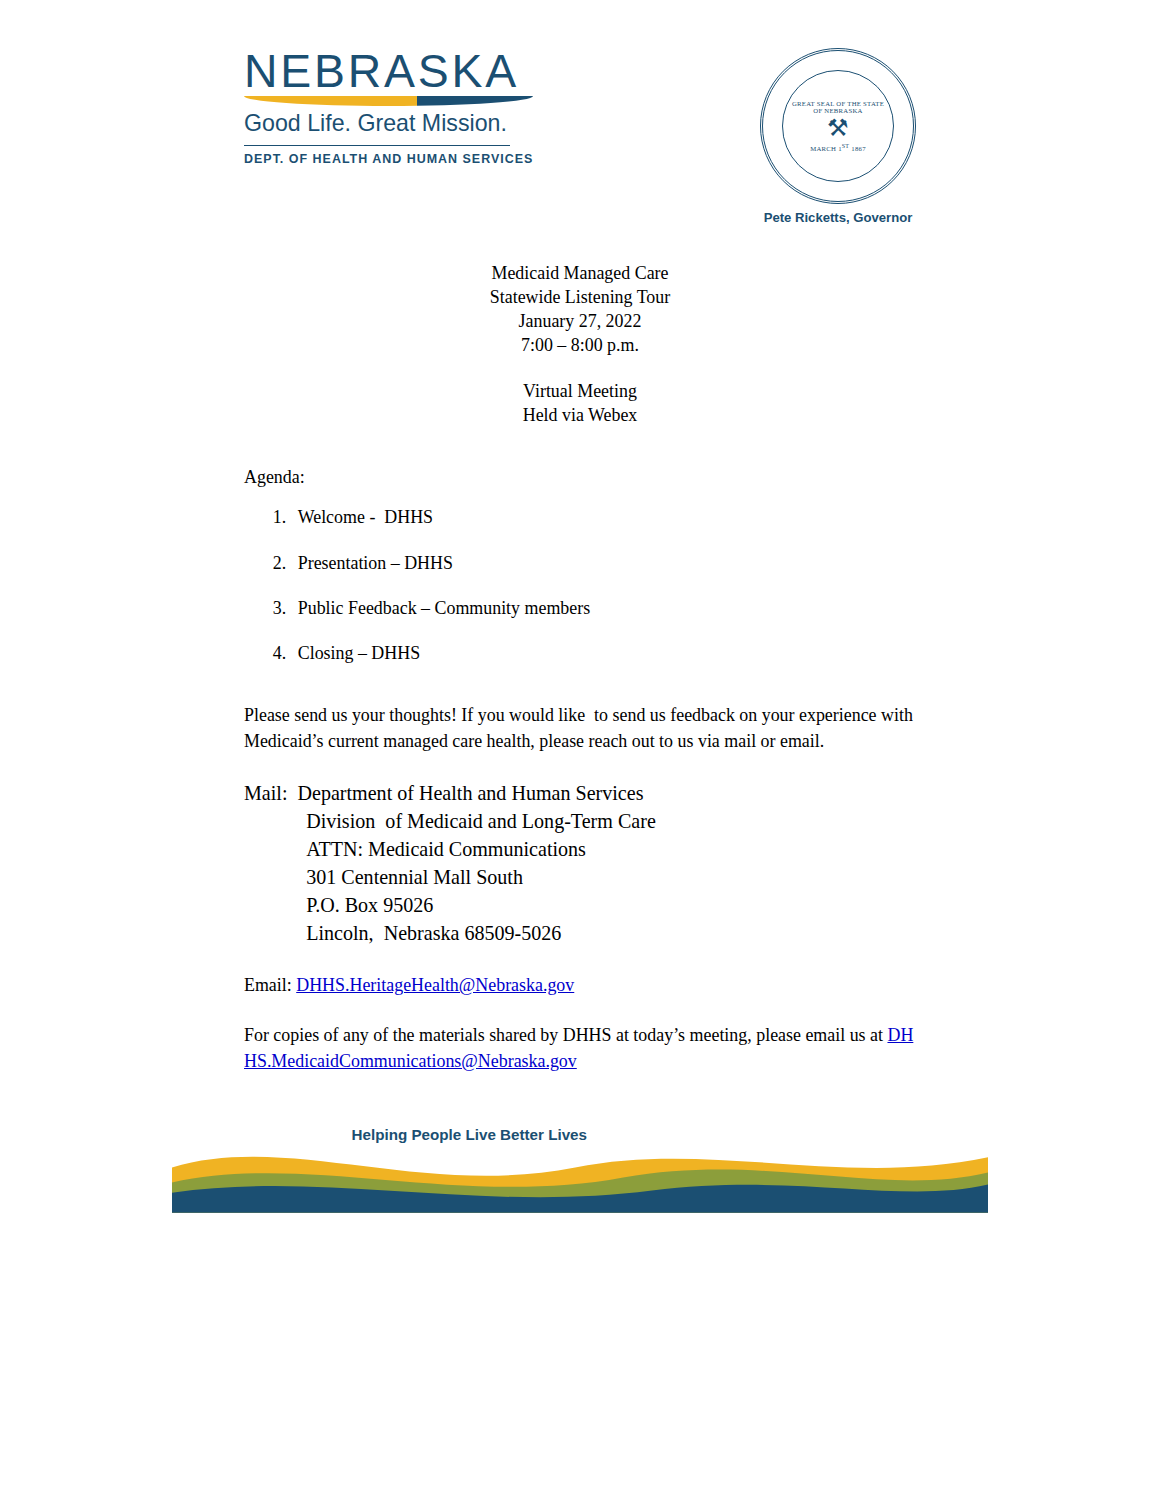NEBRASKA
Good Life. Great Mission.
DEPT. OF HEALTH AND HUMAN SERVICES
Great Seal of the State of Nebraska ⚒ March 1st 1867
Pete Ricketts, Governor
Medicaid Managed Care
Statewide Listening Tour
January 27, 2022
7:00 – 8:00 p.m.
Virtual Meeting
Held via Webex
Agenda:
Welcome - DHHS
Presentation – DHHS
Public Feedback – Community members
Closing – DHHS
Please send us your thoughts! If you would like to send us feedback on your experience with Medicaid’s current managed care health, please reach out to us via mail or email.
Mail: Department of Health and Human Services
Division of Medicaid and Long-Term Care
ATTN: Medicaid Communications
301 Centennial Mall South
P.O. Box 95026
Lincoln, Nebraska 68509-5026
Email: DHHS.HeritageHealth@Nebraska.gov
For copies of any of the materials shared by DHHS at today’s meeting, please email us at DHHS.MedicaidCommunications@Nebraska.gov
Helping People Live Better Lives